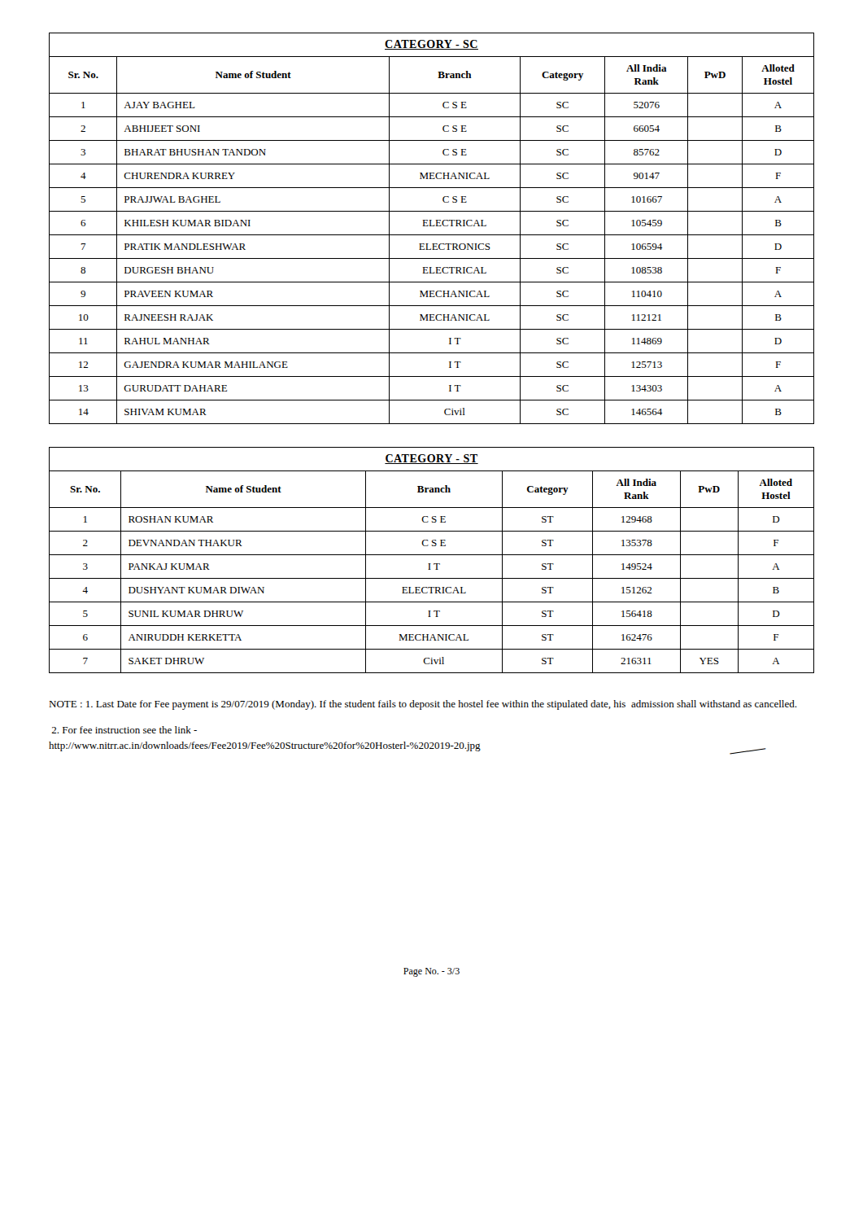| CATEGORY - SC |
| Sr. No. | Name of Student | Branch | Category | All India Rank | PwD | Alloted Hostel |
| 1 | AJAY BAGHEL | C S E | SC | 52076 | | A |
| 2 | ABHIJEET SONI | C S E | SC | 66054 | | B |
| 3 | BHARAT BHUSHAN TANDON | C S E | SC | 85762 | | D |
| 4 | CHURENDRA KURREY | MECHANICAL | SC | 90147 | | F |
| 5 | PRAJJWAL BAGHEL | C S E | SC | 101667 | | A |
| 6 | KHILESH KUMAR BIDANI | ELECTRICAL | SC | 105459 | | B |
| 7 | PRATIK MANDLESHWAR | ELECTRONICS | SC | 106594 | | D |
| 8 | DURGESH BHANU | ELECTRICAL | SC | 108538 | | F |
| 9 | PRAVEEN KUMAR | MECHANICAL | SC | 110410 | | A |
| 10 | RAJNEESH RAJAK | MECHANICAL | SC | 112121 | | B |
| 11 | RAHUL MANHAR | I T | SC | 114869 | | D |
| 12 | GAJENDRA KUMAR MAHILANGE | I T | SC | 125713 | | F |
| 13 | GURUDATT DAHARE | I T | SC | 134303 | | A |
| 14 | SHIVAM KUMAR | Civil | SC | 146564 | | B |
| CATEGORY - ST |
| Sr. No. | Name of Student | Branch | Category | All India Rank | PwD | Alloted Hostel |
| 1 | ROSHAN KUMAR | C S E | ST | 129468 | | D |
| 2 | DEVNANDAN THAKUR | C S E | ST | 135378 | | F |
| 3 | PANKAJ KUMAR | I T | ST | 149524 | | A |
| 4 | DUSHYANT KUMAR DIWAN | ELECTRICAL | ST | 151262 | | B |
| 5 | SUNIL KUMAR DHRUW | I T | ST | 156418 | | D |
| 6 | ANIRUDDH KERKETTA | MECHANICAL | ST | 162476 | | F |
| 7 | SAKET DHRUW | Civil | ST | 216311 | YES | A |
NOTE : 1. Last Date for Fee payment is 29/07/2019 (Monday). If the student fails to deposit the hostel fee within the stipulated date, his admission shall withstand as cancelled.
2. For fee instruction see the link -
http://www.nitrr.ac.in/downloads/fees/Fee2019/Fee%20Structure%20for%20Hosterl-%202019-20.jpg
——
Page No. - 3/3